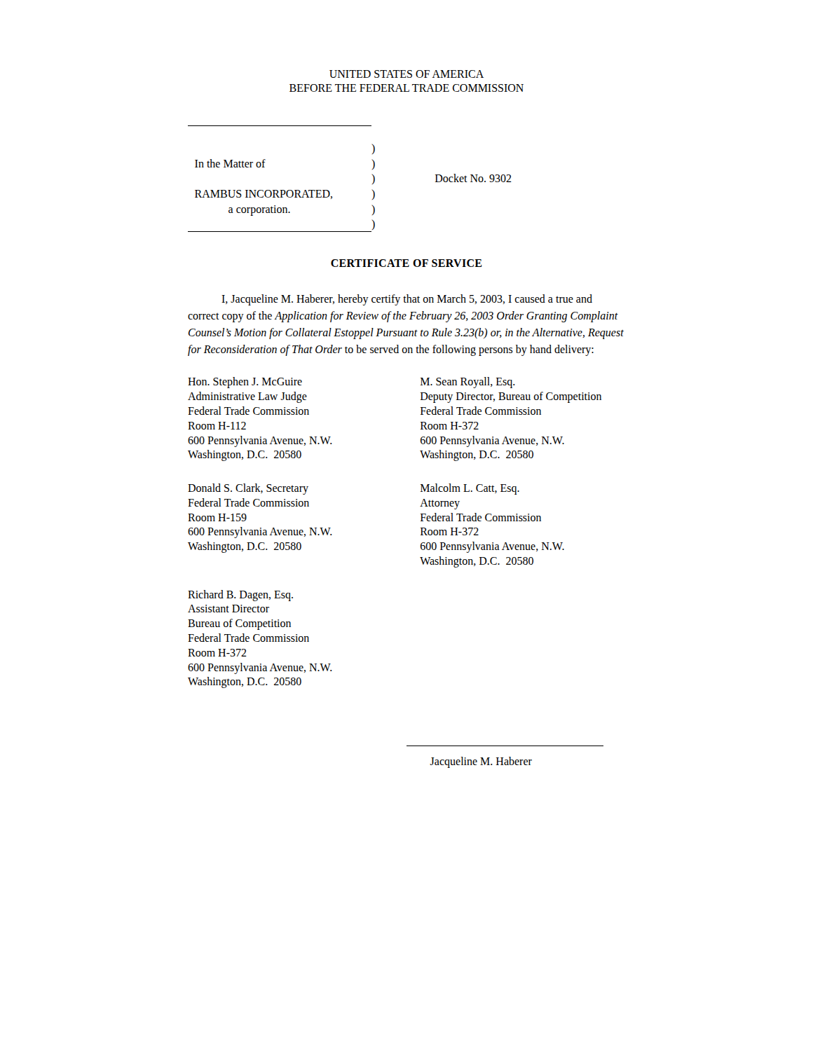UNITED STATES OF AMERICA
BEFORE THE FEDERAL TRADE COMMISSION
| | ) | |
| In the Matter of | ) | |
| | ) | Docket No. 9302 |
| RAMBUS INCORPORATED, | ) | |
| a corporation. | ) | |
| | ) | |
CERTIFICATE OF SERVICE
I, Jacqueline M. Haberer, hereby certify that on March 5, 2003, I caused a true and correct copy of the Application for Review of the February 26, 2003 Order Granting Complaint Counsel’s Motion for Collateral Estoppel Pursuant to Rule 3.23(b) or, in the Alternative, Request for Reconsideration of That Order to be served on the following persons by hand delivery:
| Hon. Stephen J. McGuire Administrative Law Judge Federal Trade Commission Room H-112 600 Pennsylvania Avenue, N.W. Washington, D.C. 20580 | M. Sean Royall, Esq. Deputy Director, Bureau of Competition Federal Trade Commission Room H-372 600 Pennsylvania Avenue, N.W. Washington, D.C. 20580 |
| Donald S. Clark, Secretary Federal Trade Commission Room H-159 600 Pennsylvania Avenue, N.W. Washington, D.C. 20580 | Malcolm L. Catt, Esq. Attorney Federal Trade Commission Room H-372 600 Pennsylvania Avenue, N.W. Washington, D.C. 20580 |
| Richard B. Dagen, Esq. Assistant Director Bureau of Competition Federal Trade Commission Room H-372 600 Pennsylvania Avenue, N.W. Washington, D.C. 20580 | |
Jacqueline M. Haberer